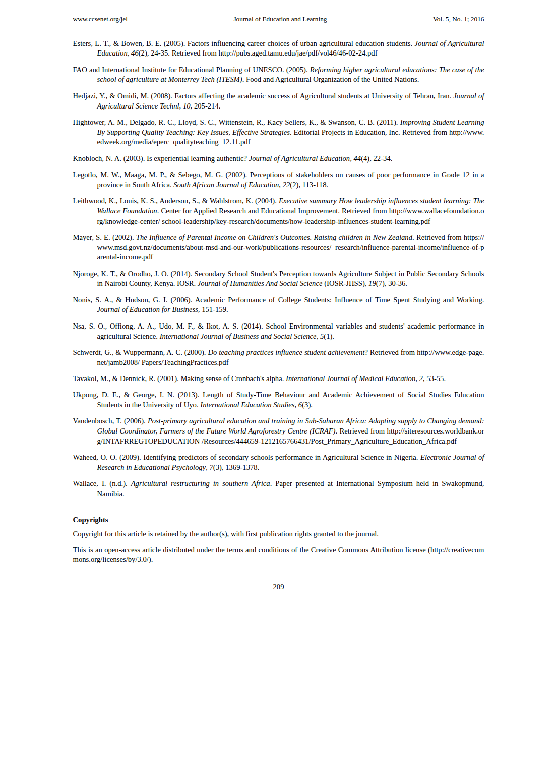www.ccsenet.org/jel Journal of Education and Learning Vol. 5, No. 1; 2016
Esters, L. T., & Bowen, B. E. (2005). Factors influencing career choices of urban agricultural education students. Journal of Agricultural Education, 46(2), 24-35. Retrieved from http://pubs.aged.tamu.edu/jae/pdf/vol46/46-02-24.pdf
FAO and International Institute for Educational Planning of UNESCO. (2005). Reforming higher agricultural educations: The case of the school of agriculture at Monterrey Tech (ITESM). Food and Agricultural Organization of the United Nations.
Hedjazi, Y., & Omidi, M. (2008). Factors affecting the academic success of Agricultural students at University of Tehran, Iran. Journal of Agricultural Science Technl, 10, 205-214.
Hightower, A. M., Delgado, R. C., Lloyd, S. C., Wittenstein, R., Kacy Sellers, K., & Swanson, C. B. (2011). Improving Student Learning By Supporting Quality Teaching: Key Issues, Effective Strategies. Editorial Projects in Education, Inc. Retrieved from http://www.edweek.org/media/eperc_qualityteaching_12.11.pdf
Knobloch, N. A. (2003). Is experiential learning authentic? Journal of Agricultural Education, 44(4), 22-34.
Legotlo, M. W., Maaga, M. P., & Sebego, M. G. (2002). Perceptions of stakeholders on causes of poor performance in Grade 12 in a province in South Africa. South African Journal of Education, 22(2), 113-118.
Leithwood, K., Louis, K. S., Anderson, S., & Wahlstrom, K. (2004). Executive summary How leadership influences student learning: The Wallace Foundation. Center for Applied Research and Educational Improvement. Retrieved from http://www.wallacefoundation.org/knowledge-center/ school-leadership/key-research/documents/how-leadership-influences-student-learning.pdf
Mayer, S. E. (2002). The Influence of Parental Income on Children's Outcomes. Raising children in New Zealand. Retrieved from https://www.msd.govt.nz/documents/about-msd-and-our-work/publications-resources/ research/influence-parental-income/influence-of-parental-income.pdf
Njoroge, K. T., & Orodho, J. O. (2014). Secondary School Student's Perception towards Agriculture Subject in Public Secondary Schools in Nairobi County, Kenya. IOSR. Journal of Humanities And Social Science (IOSR-JHSS), 19(7), 30-36.
Nonis, S. A., & Hudson, G. I. (2006). Academic Performance of College Students: Influence of Time Spent Studying and Working. Journal of Education for Business, 151-159.
Nsa, S. O., Offiong, A. A., Udo, M. F., & Ikot, A. S. (2014). School Environmental variables and students' academic performance in agricultural Science. International Journal of Business and Social Science, 5(1).
Schwerdt, G., & Wuppermann, A. C. (2000). Do teaching practices influence student achievement? Retrieved from http://www.edge-page.net/jamb2008/ Papers/TeachingPractices.pdf
Tavakol, M., & Dennick, R. (2001). Making sense of Cronbach's alpha. International Journal of Medical Education, 2, 53-55.
Ukpong, D. E., & George, I. N. (2013). Length of Study-Time Behaviour and Academic Achievement of Social Studies Education Students in the University of Uyo. International Education Studies, 6(3).
Vandenbosch, T. (2006). Post-primary agricultural education and training in Sub-Saharan Africa: Adapting supply to Changing demand: Global Coordinator, Farmers of the Future World Agroforestry Centre (ICRAF). Retrieved from http://siteresources.worldbank.org/INTAFRREGTOPEDUCATION /Resources/444659-1212165766431/Post_Primary_Agriculture_Education_Africa.pdf
Waheed, O. O. (2009). Identifying predictors of secondary schools performance in Agricultural Science in Nigeria. Electronic Journal of Research in Educational Psychology, 7(3), 1369-1378.
Wallace, I. (n.d.). Agricultural restructuring in southern Africa. Paper presented at International Symposium held in Swakopmund, Namibia.
Copyrights
Copyright for this article is retained by the author(s), with first publication rights granted to the journal.
This is an open-access article distributed under the terms and conditions of the Creative Commons Attribution license (http://creativecommons.org/licenses/by/3.0/).
209